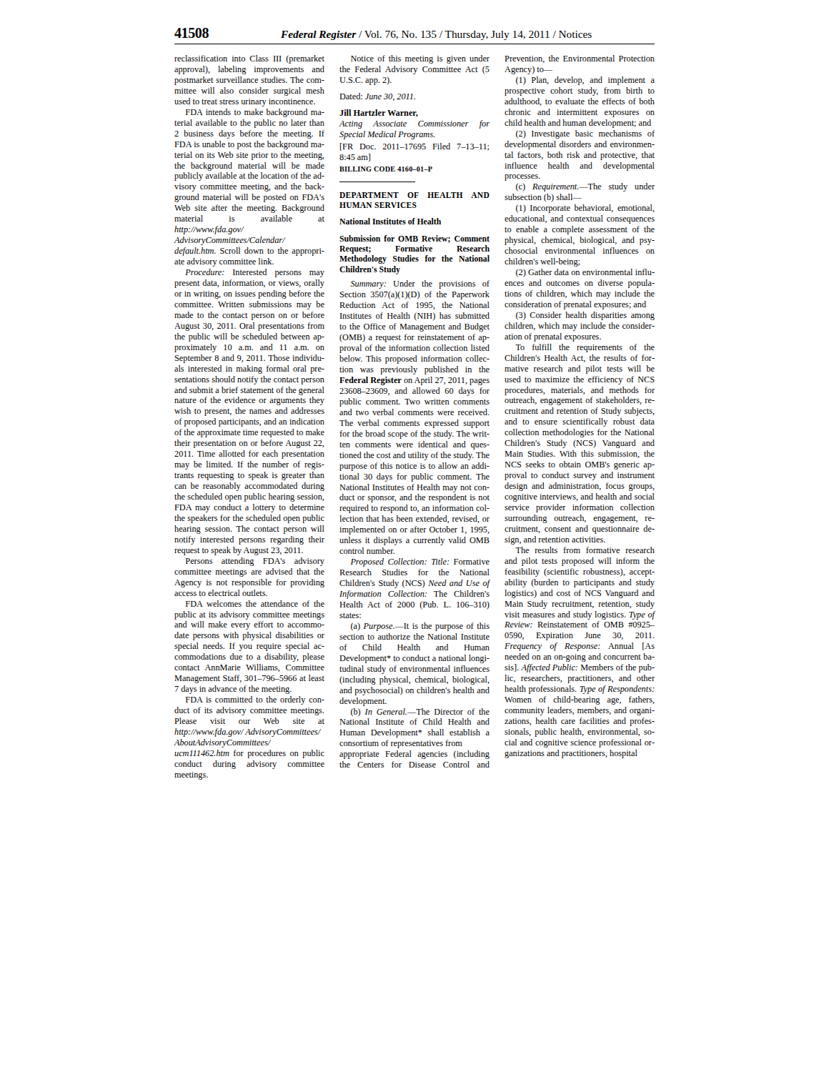41508
Federal Register / Vol. 76, No. 135 / Thursday, July 14, 2011 / Notices
reclassification into Class III (premarket approval), labeling improvements and postmarket surveillance studies. The committee will also consider surgical mesh used to treat stress urinary incontinence.
FDA intends to make background material available to the public no later than 2 business days before the meeting. If FDA is unable to post the background material on its Web site prior to the meeting, the background material will be made publicly available at the location of the advisory committee meeting, and the background material will be posted on FDA's Web site after the meeting. Background material is available at http://www.fda.gov/ AdvisoryCommittees/Calendar/ default.htm. Scroll down to the appropriate advisory committee link.
Procedure: Interested persons may present data, information, or views, orally or in writing, on issues pending before the committee. Written submissions may be made to the contact person on or before August 30, 2011. Oral presentations from the public will be scheduled between approximately 10 a.m. and 11 a.m. on September 8 and 9, 2011. Those individuals interested in making formal oral presentations should notify the contact person and submit a brief statement of the general nature of the evidence or arguments they wish to present, the names and addresses of proposed participants, and an indication of the approximate time requested to make their presentation on or before August 22, 2011. Time allotted for each presentation may be limited. If the number of registrants requesting to speak is greater than can be reasonably accommodated during the scheduled open public hearing session, FDA may conduct a lottery to determine the speakers for the scheduled open public hearing session. The contact person will notify interested persons regarding their request to speak by August 23, 2011.
Persons attending FDA's advisory committee meetings are advised that the Agency is not responsible for providing access to electrical outlets.
FDA welcomes the attendance of the public at its advisory committee meetings and will make every effort to accommodate persons with physical disabilities or special needs. If you require special accommodations due to a disability, please contact AnnMarie Williams, Committee Management Staff, 301–796–5966 at least 7 days in advance of the meeting.
FDA is committed to the orderly conduct of its advisory committee meetings. Please visit our Web site at http://www.fda.gov/ AdvisoryCommittees/
AboutAdvisoryCommittees/ ucm111462.htm for procedures on public conduct during advisory committee meetings.
Notice of this meeting is given under the Federal Advisory Committee Act (5 U.S.C. app. 2).
Dated: June 30, 2011.
Jill Hartzler Warner,
Acting Associate Commissioner for Special Medical Programs.
[FR Doc. 2011–17695 Filed 7–13–11; 8:45 am]
BILLING CODE 4160–01–P
DEPARTMENT OF HEALTH AND HUMAN SERVICES
National Institutes of Health
Submission for OMB Review; Comment Request; Formative Research Methodology Studies for the National Children's Study
Summary: Under the provisions of Section 3507(a)(1)(D) of the Paperwork Reduction Act of 1995, the National Institutes of Health (NIH) has submitted to the Office of Management and Budget (OMB) a request for reinstatement of approval of the information collection listed below. This proposed information collection was previously published in the Federal Register on April 27, 2011, pages 23608–23609, and allowed 60 days for public comment. Two written comments and two verbal comments were received. The verbal comments expressed support for the broad scope of the study. The written comments were identical and questioned the cost and utility of the study. The purpose of this notice is to allow an additional 30 days for public comment. The National Institutes of Health may not conduct or sponsor, and the respondent is not required to respond to, an information collection that has been extended, revised, or implemented on or after October 1, 1995, unless it displays a currently valid OMB control number.
Proposed Collection: Title: Formative Research Studies for the National Children's Study (NCS) Need and Use of Information Collection: The Children's Health Act of 2000 (Pub. L. 106–310) states:
(a) Purpose.—It is the purpose of this section to authorize the National Institute of Child Health and Human Development* to conduct a national longitudinal study of environmental influences (including physical, chemical, biological, and psychosocial) on children's health and development.
(b) In General.—The Director of the National Institute of Child Health and Human Development* shall establish a consortium of representatives from
appropriate Federal agencies (including the Centers for Disease Control and Prevention, the Environmental Protection Agency) to—
(1) Plan, develop, and implement a prospective cohort study, from birth to adulthood, to evaluate the effects of both chronic and intermittent exposures on child health and human development; and
(2) Investigate basic mechanisms of developmental disorders and environmental factors, both risk and protective, that influence health and developmental processes.
(c) Requirement.—The study under subsection (b) shall—
(1) Incorporate behavioral, emotional, educational, and contextual consequences to enable a complete assessment of the physical, chemical, biological, and psychosocial environmental influences on children's well-being;
(2) Gather data on environmental influences and outcomes on diverse populations of children, which may include the consideration of prenatal exposures; and
(3) Consider health disparities among children, which may include the consideration of prenatal exposures.
To fulfill the requirements of the Children's Health Act, the results of formative research and pilot tests will be used to maximize the efficiency of NCS procedures, materials, and methods for outreach, engagement of stakeholders, recruitment and retention of Study subjects, and to ensure scientifically robust data collection methodologies for the National Children's Study (NCS) Vanguard and Main Studies. With this submission, the NCS seeks to obtain OMB's generic approval to conduct survey and instrument design and administration, focus groups, cognitive interviews, and health and social service provider information collection surrounding outreach, engagement, recruitment, consent and questionnaire design, and retention activities.
The results from formative research and pilot tests proposed will inform the feasibility (scientific robustness), acceptability (burden to participants and study logistics) and cost of NCS Vanguard and Main Study recruitment, retention, study visit measures and study logistics. Type of Review: Reinstatement of OMB #0925–0590, Expiration June 30, 2011. Frequency of Response: Annual [As needed on an on-going and concurrent basis]. Affected Public: Members of the public, researchers, practitioners, and other health professionals. Type of Respondents: Women of child-bearing age, fathers, community leaders, members, and organizations, health care facilities and professionals, public health, environmental, social and cognitive science professional organizations and practitioners, hospital